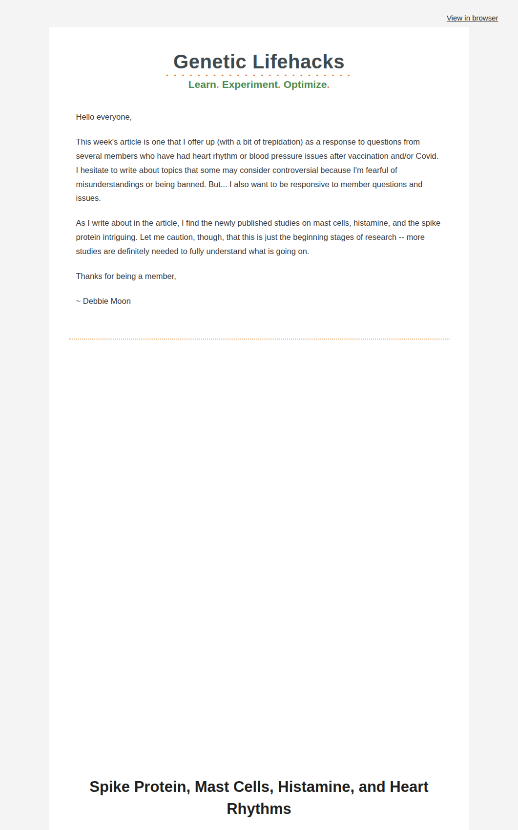View in browser
Genetic Lifehacks
• • • • • • • • • • • • • • • • • • • • • • • •
Learn. Experiment. Optimize.
Hello everyone,
This week's article is one that I offer up (with a bit of trepidation) as a response to questions from several members who have had heart rhythm or blood pressure issues after vaccination and/or Covid. I hesitate to write about topics that some may consider controversial because I'm fearful of misunderstandings or being banned. But... I also want to be responsive to member questions and issues.
As I write about in the article, I find the newly published studies on mast cells, histamine, and the spike protein intriguing. Let me caution, though, that this is just the beginning stages of research -- more studies are definitely needed to fully understand what is going on.
Thanks for being a member,
~ Debbie Moon
Spike Protein, Mast Cells, Histamine, and Heart Rhythms